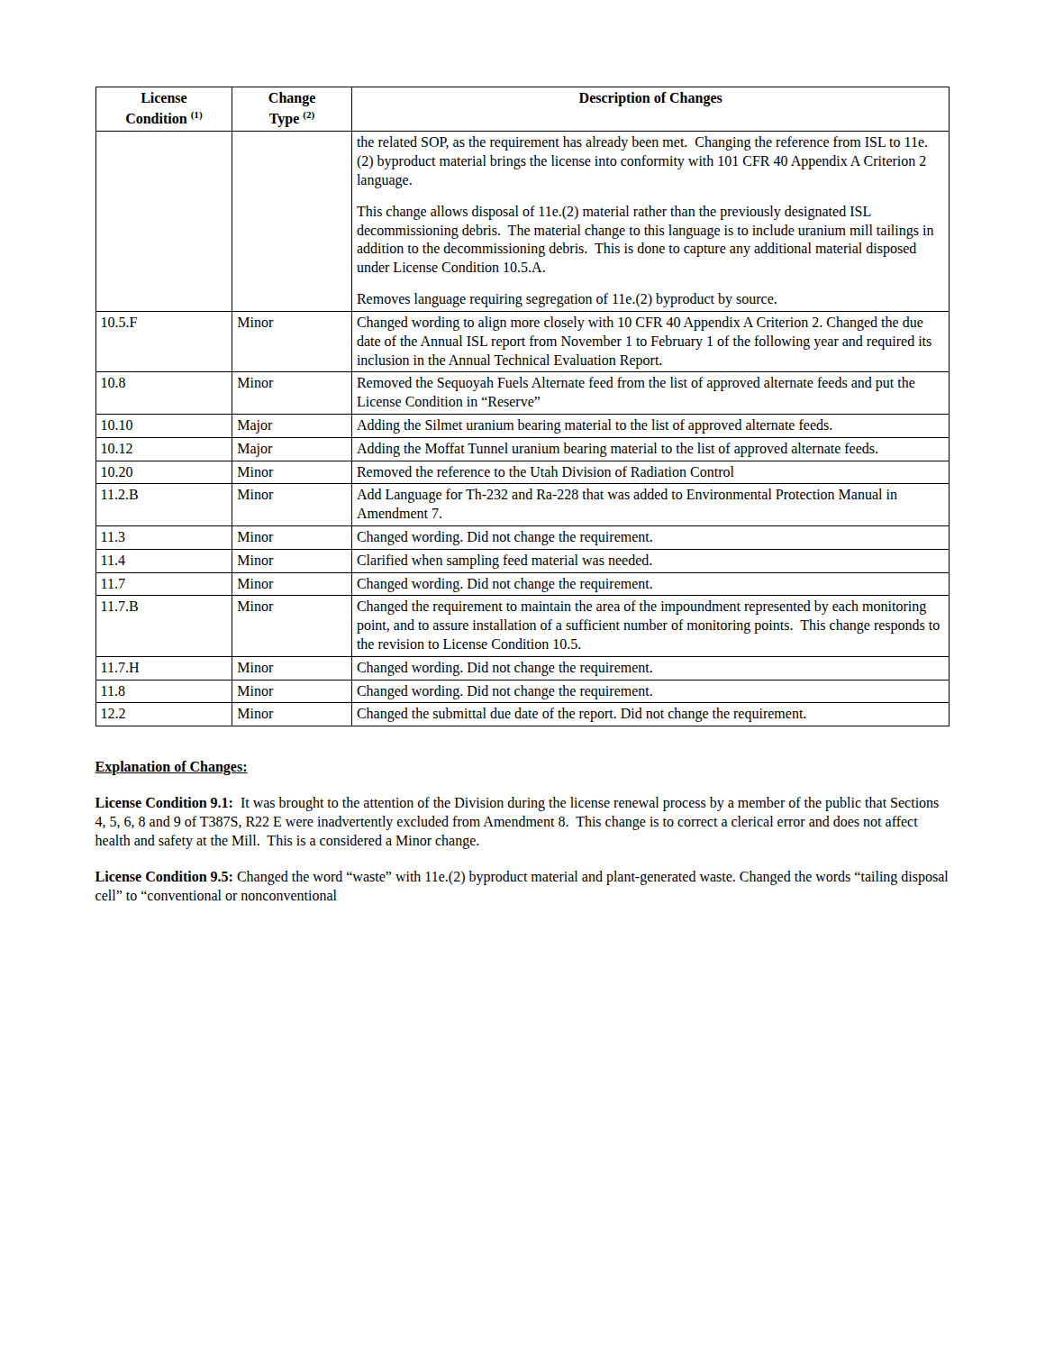| License Condition (1) | Change Type (2) | Description of Changes |
| --- | --- | --- |
| | | the related SOP, as the requirement has already been met. Changing the reference from ISL to 11e.(2) byproduct material brings the license into conformity with 101 CFR 40 Appendix A Criterion 2 language. This change allows disposal of 11e.(2) material rather than the previously designated ISL decommissioning debris. The material change to this language is to include uranium mill tailings in addition to the decommissioning debris. This is done to capture any additional material disposed under License Condition 10.5.A. Removes language requiring segregation of 11e.(2) byproduct by source. |
| 10.5.F | Minor | Changed wording to align more closely with 10 CFR 40 Appendix A Criterion 2. Changed the due date of the Annual ISL report from November 1 to February 1 of the following year and required its inclusion in the Annual Technical Evaluation Report. |
| 10.8 | Minor | Removed the Sequoyah Fuels Alternate feed from the list of approved alternate feeds and put the License Condition in “Reserve” |
| 10.10 | Major | Adding the Silmet uranium bearing material to the list of approved alternate feeds. |
| 10.12 | Major | Adding the Moffat Tunnel uranium bearing material to the list of approved alternate feeds. |
| 10.20 | Minor | Removed the reference to the Utah Division of Radiation Control |
| 11.2.B | Minor | Add Language for Th-232 and Ra-228 that was added to Environmental Protection Manual in Amendment 7. |
| 11.3 | Minor | Changed wording. Did not change the requirement. |
| 11.4 | Minor | Clarified when sampling feed material was needed. |
| 11.7 | Minor | Changed wording. Did not change the requirement. |
| 11.7.B | Minor | Changed the requirement to maintain the area of the impoundment represented by each monitoring point, and to assure installation of a sufficient number of monitoring points. This change responds to the revision to License Condition 10.5. |
| 11.7.H | Minor | Changed wording. Did not change the requirement. |
| 11.8 | Minor | Changed wording. Did not change the requirement. |
| 12.2 | Minor | Changed the submittal due date of the report. Did not change the requirement. |
Explanation of Changes:
License Condition 9.1: It was brought to the attention of the Division during the license renewal process by a member of the public that Sections 4, 5, 6, 8 and 9 of T387S, R22 E were inadvertently excluded from Amendment 8. This change is to correct a clerical error and does not affect health and safety at the Mill. This is a considered a Minor change.
License Condition 9.5: Changed the word “waste” with 11e.(2) byproduct material and plant-generated waste. Changed the words “tailing disposal cell” to “conventional or nonconventional